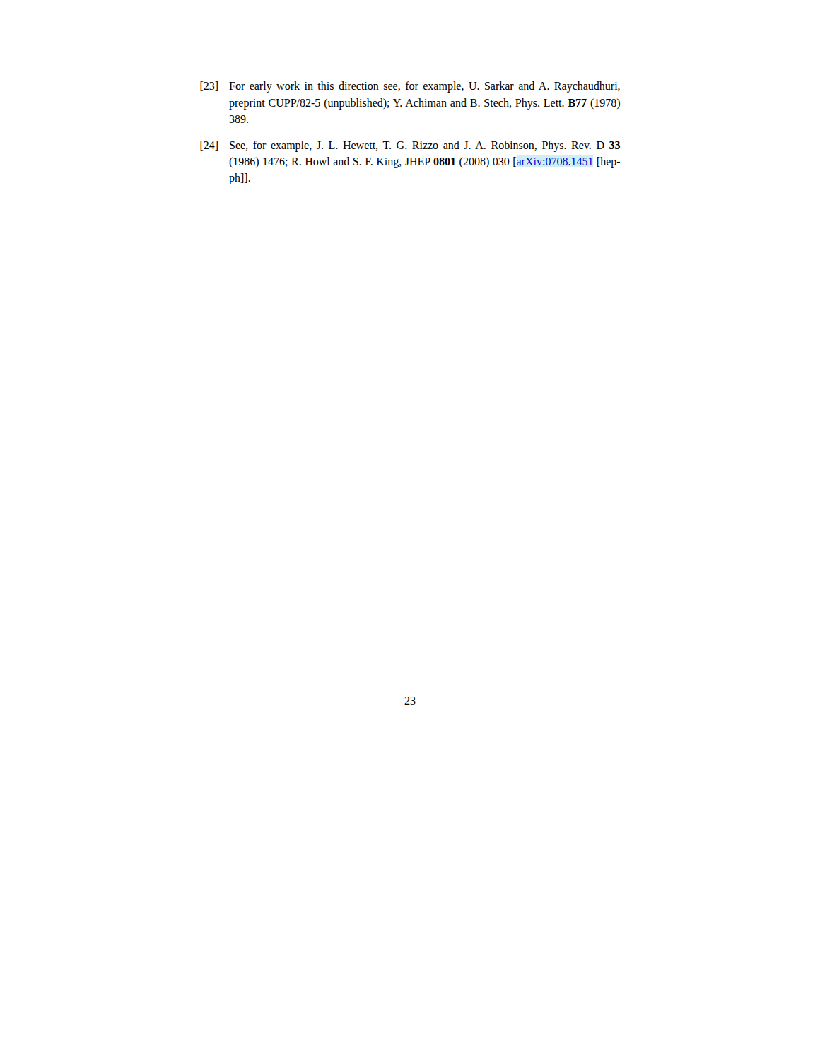[23] For early work in this direction see, for example, U. Sarkar and A. Raychaudhuri, preprint CUPP/82-5 (unpublished); Y. Achiman and B. Stech, Phys. Lett. B77 (1978) 389.
[24] See, for example, J. L. Hewett, T. G. Rizzo and J. A. Robinson, Phys. Rev. D 33 (1986) 1476; R. Howl and S. F. King, JHEP 0801 (2008) 030 [arXiv:0708.1451 [hep-ph]].
23